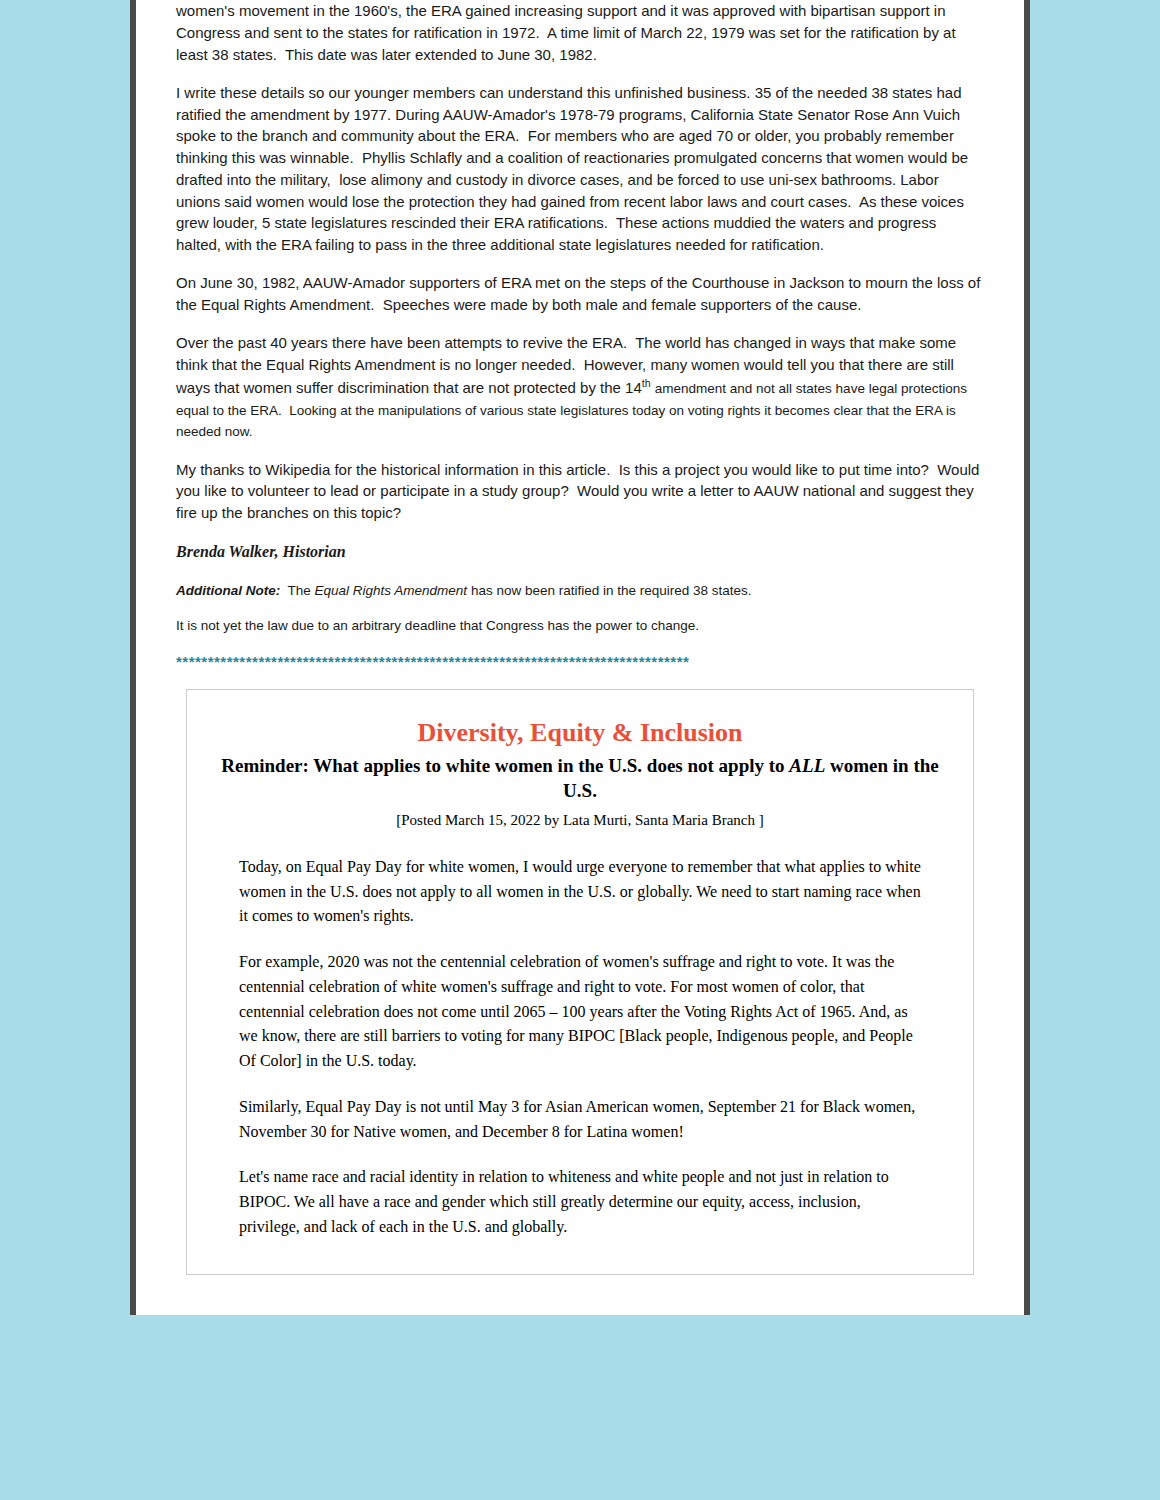women's movement in the 1960's, the ERA gained increasing support and it was approved with bipartisan support in Congress and sent to the states for ratification in 1972. A time limit of March 22, 1979 was set for the ratification by at least 38 states. This date was later extended to June 30, 1982.
I write these details so our younger members can understand this unfinished business. 35 of the needed 38 states had ratified the amendment by 1977. During AAUW-Amador's 1978-79 programs, California State Senator Rose Ann Vuich spoke to the branch and community about the ERA. For members who are aged 70 or older, you probably remember thinking this was winnable. Phyllis Schlafly and a coalition of reactionaries promulgated concerns that women would be drafted into the military, lose alimony and custody in divorce cases, and be forced to use uni-sex bathrooms. Labor unions said women would lose the protection they had gained from recent labor laws and court cases. As these voices grew louder, 5 state legislatures rescinded their ERA ratifications. These actions muddied the waters and progress halted, with the ERA failing to pass in the three additional state legislatures needed for ratification.
On June 30, 1982, AAUW-Amador supporters of ERA met on the steps of the Courthouse in Jackson to mourn the loss of the Equal Rights Amendment. Speeches were made by both male and female supporters of the cause.
Over the past 40 years there have been attempts to revive the ERA. The world has changed in ways that make some think that the Equal Rights Amendment is no longer needed. However, many women would tell you that there are still ways that women suffer discrimination that are not protected by the 14th amendment and not all states have legal protections equal to the ERA. Looking at the manipulations of various state legislatures today on voting rights it becomes clear that the ERA is needed now.
My thanks to Wikipedia for the historical information in this article. Is this a project you would like to put time into? Would you like to volunteer to lead or participate in a study group? Would you write a letter to AAUW national and suggest they fire up the branches on this topic?
Brenda Walker, Historian
Additional Note: The Equal Rights Amendment has now been ratified in the required 38 states.
It is not yet the law due to an arbitrary deadline that Congress has the power to change.
*********************************************************************************
Diversity, Equity & Inclusion
Reminder: What applies to white women in the U.S. does not apply to ALL women in the U.S.
[Posted March 15, 2022 by Lata Murti, Santa Maria Branch ]
Today, on Equal Pay Day for white women, I would urge everyone to remember that what applies to white women in the U.S. does not apply to all women in the U.S. or globally. We need to start naming race when it comes to women's rights.
For example, 2020 was not the centennial celebration of women's suffrage and right to vote. It was the centennial celebration of white women's suffrage and right to vote. For most women of color, that centennial celebration does not come until 2065 – 100 years after the Voting Rights Act of 1965. And, as we know, there are still barriers to voting for many BIPOC [Black people, Indigenous people, and People Of Color] in the U.S. today.
Similarly, Equal Pay Day is not until May 3 for Asian American women, September 21 for Black women, November 30 for Native women, and December 8 for Latina women!
Let's name race and racial identity in relation to whiteness and white people and not just in relation to BIPOC. We all have a race and gender which still greatly determine our equity, access, inclusion, privilege, and lack of each in the U.S. and globally.